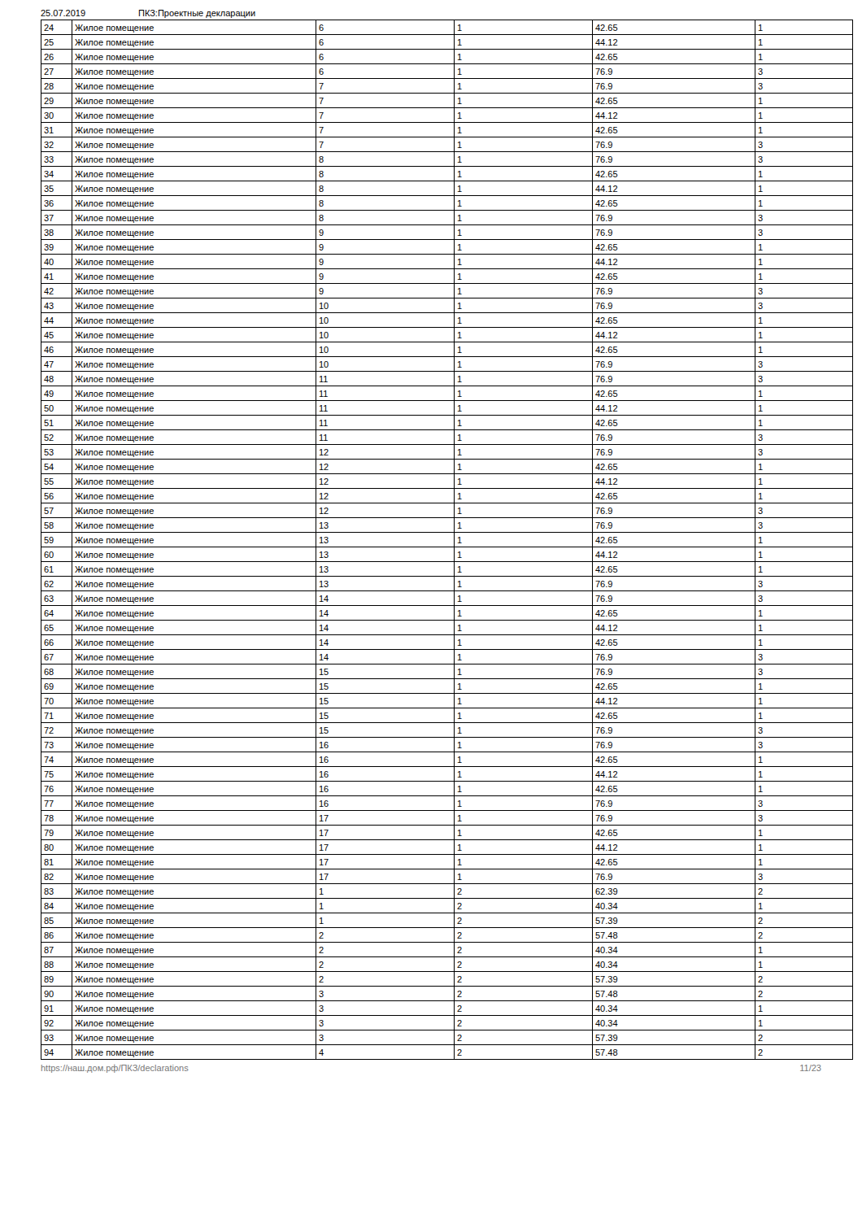25.07.2019
ПКЗ:Проектные декларации
| 24 | Жилое помещение | 6 | 1 | 42.65 | 1 |
| 25 | Жилое помещение | 6 | 1 | 44.12 | 1 |
| 26 | Жилое помещение | 6 | 1 | 42.65 | 1 |
| 27 | Жилое помещение | 6 | 1 | 76.9 | 3 |
| 28 | Жилое помещение | 7 | 1 | 76.9 | 3 |
| 29 | Жилое помещение | 7 | 1 | 42.65 | 1 |
| 30 | Жилое помещение | 7 | 1 | 44.12 | 1 |
| 31 | Жилое помещение | 7 | 1 | 42.65 | 1 |
| 32 | Жилое помещение | 7 | 1 | 76.9 | 3 |
| 33 | Жилое помещение | 8 | 1 | 76.9 | 3 |
| 34 | Жилое помещение | 8 | 1 | 42.65 | 1 |
| 35 | Жилое помещение | 8 | 1 | 44.12 | 1 |
| 36 | Жилое помещение | 8 | 1 | 42.65 | 1 |
| 37 | Жилое помещение | 8 | 1 | 76.9 | 3 |
| 38 | Жилое помещение | 9 | 1 | 76.9 | 3 |
| 39 | Жилое помещение | 9 | 1 | 42.65 | 1 |
| 40 | Жилое помещение | 9 | 1 | 44.12 | 1 |
| 41 | Жилое помещение | 9 | 1 | 42.65 | 1 |
| 42 | Жилое помещение | 9 | 1 | 76.9 | 3 |
| 43 | Жилое помещение | 10 | 1 | 76.9 | 3 |
| 44 | Жилое помещение | 10 | 1 | 42.65 | 1 |
| 45 | Жилое помещение | 10 | 1 | 44.12 | 1 |
| 46 | Жилое помещение | 10 | 1 | 42.65 | 1 |
| 47 | Жилое помещение | 10 | 1 | 76.9 | 3 |
| 48 | Жилое помещение | 11 | 1 | 76.9 | 3 |
| 49 | Жилое помещение | 11 | 1 | 42.65 | 1 |
| 50 | Жилое помещение | 11 | 1 | 44.12 | 1 |
| 51 | Жилое помещение | 11 | 1 | 42.65 | 1 |
| 52 | Жилое помещение | 11 | 1 | 76.9 | 3 |
| 53 | Жилое помещение | 12 | 1 | 76.9 | 3 |
| 54 | Жилое помещение | 12 | 1 | 42.65 | 1 |
| 55 | Жилое помещение | 12 | 1 | 44.12 | 1 |
| 56 | Жилое помещение | 12 | 1 | 42.65 | 1 |
| 57 | Жилое помещение | 12 | 1 | 76.9 | 3 |
| 58 | Жилое помещение | 13 | 1 | 76.9 | 3 |
| 59 | Жилое помещение | 13 | 1 | 42.65 | 1 |
| 60 | Жилое помещение | 13 | 1 | 44.12 | 1 |
| 61 | Жилое помещение | 13 | 1 | 42.65 | 1 |
| 62 | Жилое помещение | 13 | 1 | 76.9 | 3 |
| 63 | Жилое помещение | 14 | 1 | 76.9 | 3 |
| 64 | Жилое помещение | 14 | 1 | 42.65 | 1 |
| 65 | Жилое помещение | 14 | 1 | 44.12 | 1 |
| 66 | Жилое помещение | 14 | 1 | 42.65 | 1 |
| 67 | Жилое помещение | 14 | 1 | 76.9 | 3 |
| 68 | Жилое помещение | 15 | 1 | 76.9 | 3 |
| 69 | Жилое помещение | 15 | 1 | 42.65 | 1 |
| 70 | Жилое помещение | 15 | 1 | 44.12 | 1 |
| 71 | Жилое помещение | 15 | 1 | 42.65 | 1 |
| 72 | Жилое помещение | 15 | 1 | 76.9 | 3 |
| 73 | Жилое помещение | 16 | 1 | 76.9 | 3 |
| 74 | Жилое помещение | 16 | 1 | 42.65 | 1 |
| 75 | Жилое помещение | 16 | 1 | 44.12 | 1 |
| 76 | Жилое помещение | 16 | 1 | 42.65 | 1 |
| 77 | Жилое помещение | 16 | 1 | 76.9 | 3 |
| 78 | Жилое помещение | 17 | 1 | 76.9 | 3 |
| 79 | Жилое помещение | 17 | 1 | 42.65 | 1 |
| 80 | Жилое помещение | 17 | 1 | 44.12 | 1 |
| 81 | Жилое помещение | 17 | 1 | 42.65 | 1 |
| 82 | Жилое помещение | 17 | 1 | 76.9 | 3 |
| 83 | Жилое помещение | 1 | 2 | 62.39 | 2 |
| 84 | Жилое помещение | 1 | 2 | 40.34 | 1 |
| 85 | Жилое помещение | 1 | 2 | 57.39 | 2 |
| 86 | Жилое помещение | 2 | 2 | 57.48 | 2 |
| 87 | Жилое помещение | 2 | 2 | 40.34 | 1 |
| 88 | Жилое помещение | 2 | 2 | 40.34 | 1 |
| 89 | Жилое помещение | 2 | 2 | 57.39 | 2 |
| 90 | Жилое помещение | 3 | 2 | 57.48 | 2 |
| 91 | Жилое помещение | 3 | 2 | 40.34 | 1 |
| 92 | Жилое помещение | 3 | 2 | 40.34 | 1 |
| 93 | Жилое помещение | 3 | 2 | 57.39 | 2 |
| 94 | Жилое помещение | 4 | 2 | 57.48 | 2 |
https://наш.дом.рф/ПКЗ/declarations
11/23